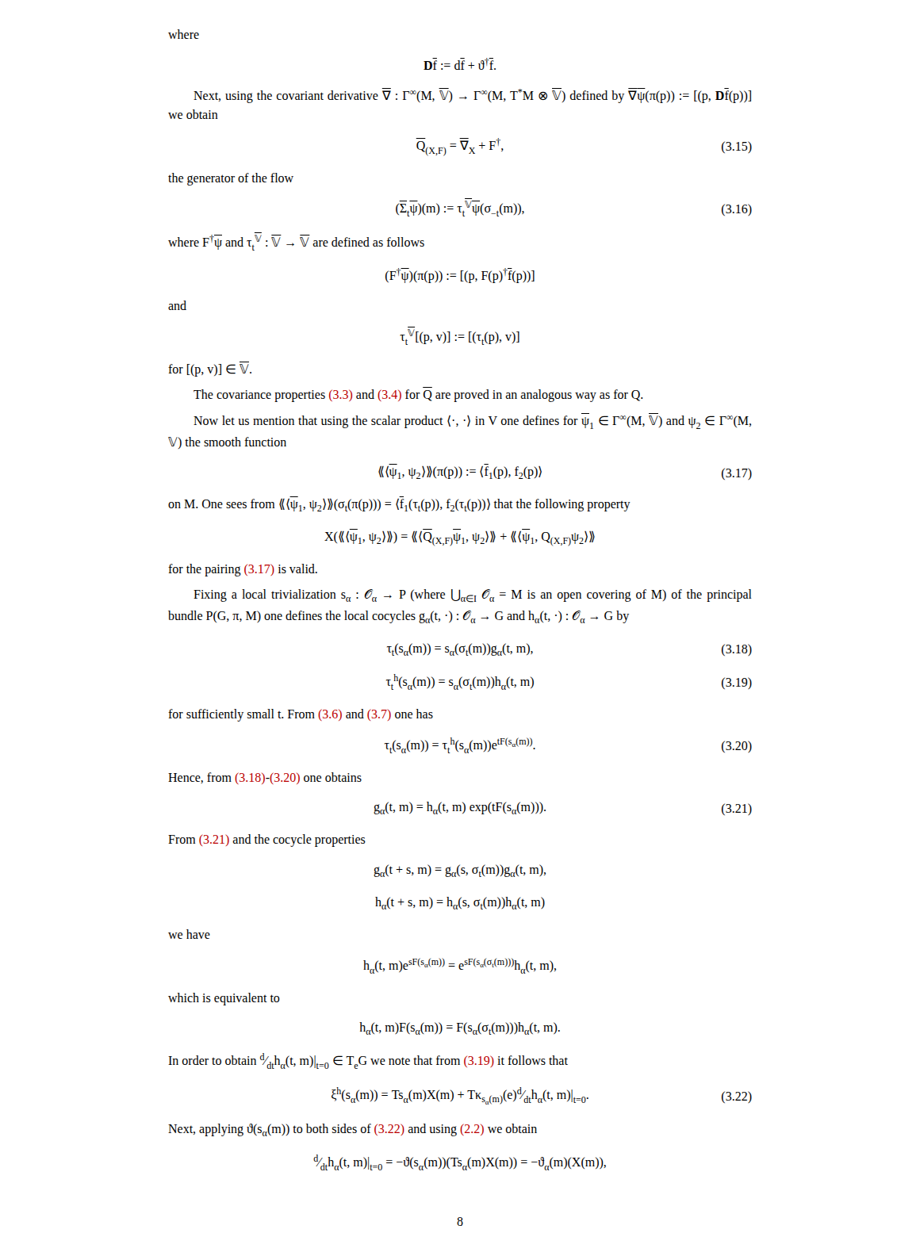where
Df := df + ϑ†f.
Next, using the covariant derivative ∇ : Γ∞(M, 𝕍) → Γ∞(M, T*M ⊗ 𝕍) defined by ∇ψ(π(p)) := [(p, Df(p))] we obtain
Q(X,F) = ∇X + F†,(3.15)
the generator of the flow
(Σtψ)(m) := τt𝕍ψ(σ−t(m)),(3.16)
where F†ψ and τt𝕍 : 𝕍 → 𝕍 are defined as follows
(F†ψ)(π(p)) := [(p, F(p)†f(p))]
and
τt𝕍[(p, v)] := [(τt(p), v)]
for [(p, v)] ∈ 𝕍.
The covariance properties (3.3) and (3.4) for Q are proved in an analogous way as for Q.
Now let us mention that using the scalar product ⟨·, ·⟩ in V one defines for ψ1 ∈ Γ∞(M, 𝕍) and ψ2 ∈ Γ∞(M, 𝕍) the smooth function
⟪⟨ψ1, ψ2⟩⟫(π(p)) := ⟨f1(p), f2(p)⟩(3.17)
on M. One sees from ⟪⟨ψ1, ψ2⟩⟫(σt(π(p))) = ⟨f1(τt(p)), f2(τt(p))⟩ that the following property
X(⟪⟨ψ1, ψ2⟩⟫) = ⟪⟨Q(X,F)ψ1, ψ2⟩⟫ + ⟪⟨ψ1, Q(X,F)ψ2⟩⟫
for the pairing (3.17) is valid.
Fixing a local trivialization sα : 𝒪α → P (where ⋃α∈I 𝒪α = M is an open covering of M) of the principal bundle P(G, π, M) one defines the local cocycles gα(t, ·) : 𝒪α → G and hα(t, ·) : 𝒪α → G by
τt(sα(m)) = sα(σt(m))gα(t, m),(3.18)
τth(sα(m)) = sα(σt(m))hα(t, m)(3.19)
for sufficiently small t. From (3.6) and (3.7) one has
τt(sα(m)) = τth(sα(m))etF(sα(m)).(3.20)
Hence, from (3.18)-(3.20) one obtains
gα(t, m) = hα(t, m) exp(tF(sα(m))).(3.21)
From (3.21) and the cocycle properties
gα(t + s, m) = gα(s, σt(m))gα(t, m),
hα(t + s, m) = hα(s, σt(m))hα(t, m)
we have
hα(t, m)esF(sα(m)) = esF(sα(σt(m)))hα(t, m),
which is equivalent to
hα(t, m)F(sα(m)) = F(sα(σt(m)))hα(t, m).
In order to obtain d⁄dthα(t, m)|t=0 ∈ TeG we note that from (3.19) it follows that
ξh(sα(m)) = Tsα(m)X(m) + Tκsα(m)(e)d⁄dthα(t, m)|t=0.(3.22)
Next, applying ϑ(sα(m)) to both sides of (3.22) and using (2.2) we obtain
d⁄dthα(t, m)|t=0 = −ϑ(sα(m))(Tsα(m)X(m)) = −ϑα(m)(X(m)),
8